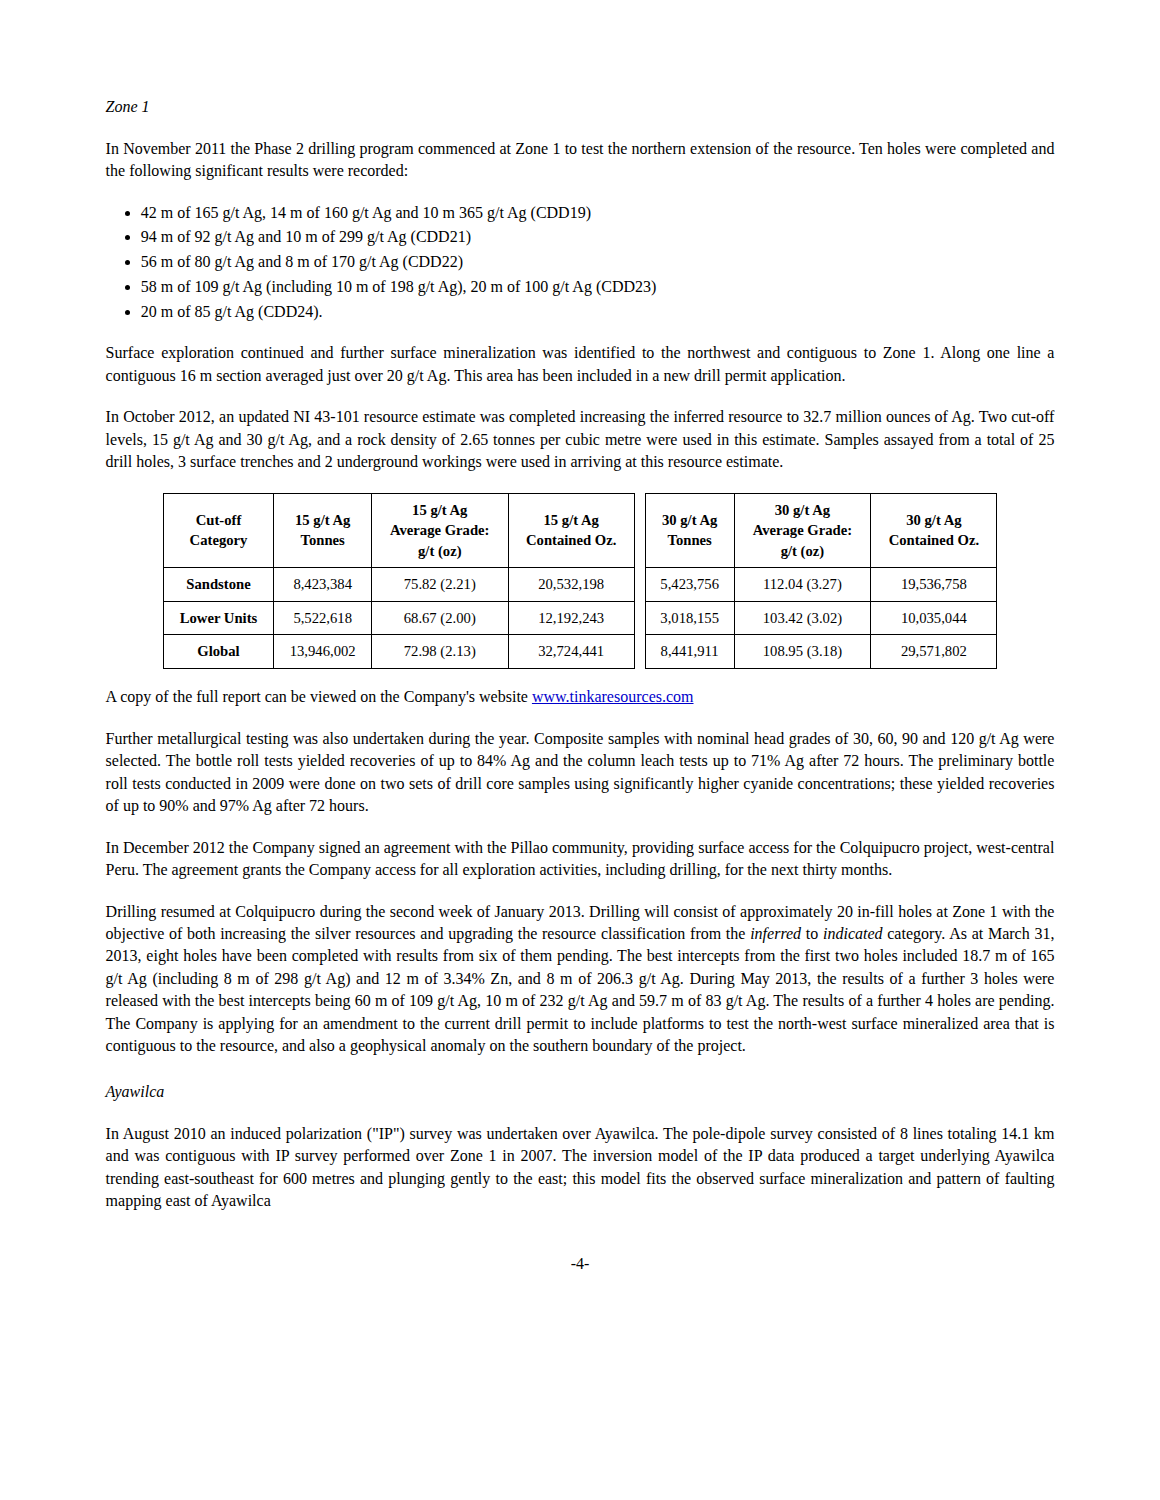Zone 1
In November 2011 the Phase 2 drilling program commenced at Zone 1 to test the northern extension of the resource. Ten holes were completed and the following significant results were recorded:
42 m of 165 g/t Ag, 14 m of 160 g/t Ag and 10 m 365 g/t Ag (CDD19)
94 m of 92 g/t Ag and 10 m of 299 g/t Ag (CDD21)
56 m of 80 g/t Ag and 8 m of 170 g/t Ag (CDD22)
58 m of 109 g/t Ag (including 10 m of 198 g/t Ag), 20 m of 100 g/t Ag (CDD23)
20 m of 85 g/t Ag (CDD24).
Surface exploration continued and further surface mineralization was identified to the northwest and contiguous to Zone 1. Along one line a contiguous 16 m section averaged just over 20 g/t Ag. This area has been included in a new drill permit application.
In October 2012, an updated NI 43-101 resource estimate was completed increasing the inferred resource to 32.7 million ounces of Ag. Two cut-off levels, 15 g/t Ag and 30 g/t Ag, and a rock density of 2.65 tonnes per cubic metre were used in this estimate. Samples assayed from a total of 25 drill holes, 3 surface trenches and 2 underground workings were used in arriving at this resource estimate.
| Cut-off Category | 15 g/t Ag Tonnes | 15 g/t Ag Average Grade: g/t (oz) | 15 g/t Ag Contained Oz. | | 30 g/t Ag Tonnes | 30 g/t Ag Average Grade: g/t (oz) | 30 g/t Ag Contained Oz. |
| --- | --- | --- | --- | --- | --- | --- | --- |
| Sandstone | 8,423,384 | 75.82 (2.21) | 20,532,198 | | 5,423,756 | 112.04 (3.27) | 19,536,758 |
| Lower Units | 5,522,618 | 68.67 (2.00) | 12,192,243 | | 3,018,155 | 103.42 (3.02) | 10,035,044 |
| Global | 13,946,002 | 72.98 (2.13) | 32,724,441 | | 8,441,911 | 108.95 (3.18) | 29,571,802 |
A copy of the full report can be viewed on the Company's website www.tinkaresources.com
Further metallurgical testing was also undertaken during the year. Composite samples with nominal head grades of 30, 60, 90 and 120 g/t Ag were selected. The bottle roll tests yielded recoveries of up to 84% Ag and the column leach tests up to 71% Ag after 72 hours. The preliminary bottle roll tests conducted in 2009 were done on two sets of drill core samples using significantly higher cyanide concentrations; these yielded recoveries of up to 90% and 97% Ag after 72 hours.
In December 2012 the Company signed an agreement with the Pillao community, providing surface access for the Colquipucro project, west-central Peru. The agreement grants the Company access for all exploration activities, including drilling, for the next thirty months.
Drilling resumed at Colquipucro during the second week of January 2013. Drilling will consist of approximately 20 in-fill holes at Zone 1 with the objective of both increasing the silver resources and upgrading the resource classification from the inferred to indicated category. As at March 31, 2013, eight holes have been completed with results from six of them pending. The best intercepts from the first two holes included 18.7 m of 165 g/t Ag (including 8 m of 298 g/t Ag) and 12 m of 3.34% Zn, and 8 m of 206.3 g/t Ag. During May 2013, the results of a further 3 holes were released with the best intercepts being 60 m of 109 g/t Ag, 10 m of 232 g/t Ag and 59.7 m of 83 g/t Ag. The results of a further 4 holes are pending. The Company is applying for an amendment to the current drill permit to include platforms to test the north-west surface mineralized area that is contiguous to the resource, and also a geophysical anomaly on the southern boundary of the project.
Ayawilca
In August 2010 an induced polarization ("IP") survey was undertaken over Ayawilca. The pole-dipole survey consisted of 8 lines totaling 14.1 km and was contiguous with IP survey performed over Zone 1 in 2007. The inversion model of the IP data produced a target underlying Ayawilca trending east-southeast for 600 metres and plunging gently to the east; this model fits the observed surface mineralization and pattern of faulting mapping east of Ayawilca
-4-